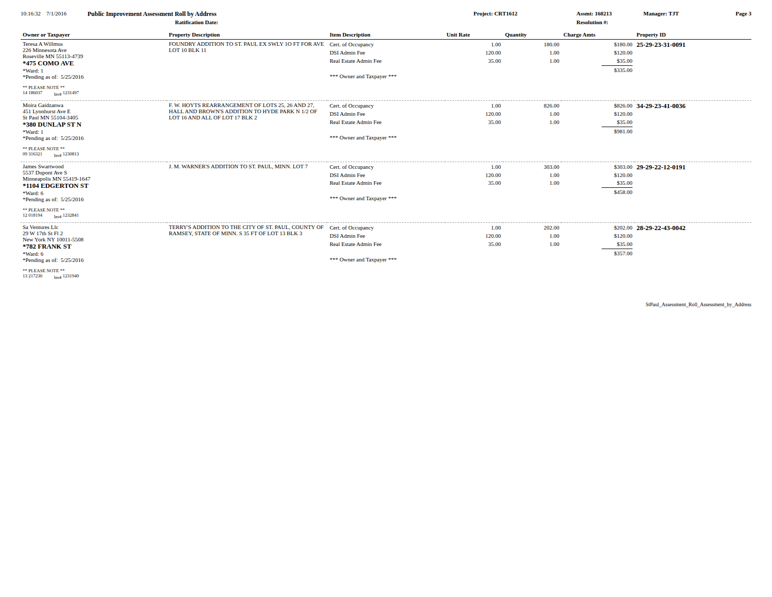10:16:32 7/1/2016
Public Improvement Assessment Roll by Address
Project: CRT1612
Assmt: 168213
Manager: TJT
Page 3
Ratification Date:
Resolution #:
| Owner or Taxpayer | Property Description | Item Description | Unit Rate | Quantity | Charge Amts | Property ID |
| --- | --- | --- | --- | --- | --- | --- |
| Teresa A Willmus 226 Minnesota Ave Roseville MN 55113-4739 *475 COMO AVE *Ward: 1 *Pending as of: 5/25/2016 ** PLEASE NOTE ** 14 186037 Inv# 1231497 | FOUNDRY ADDITION TO ST. PAUL EX SWLY 1O FT FOR AVE LOT 10 BLK 11 | Cert. of Occupancy DSI Admin Fee Real Estate Admin Fee *** Owner and Taxpayer *** | 1.00 120.00 35.00 | 180.00 1.00 1.00 | $180.00 $120.00 $35.00 $335.00 | 25-29-23-31-0091 |
| Moira Gaidzanwa 451 Lynnhurst Ave E St Paul MN 55104-3405 *380 DUNLAP ST N *Ward: 1 *Pending as of: 5/25/2016 ** PLEASE NOTE ** 09 316321 Inv# 1230813 | F. W. HOYTS REARRANGEMENT OF LOTS 25, 26 AND 27, HALL AND BROWN'S ADDITION TO HYDE PARK N 1/2 OF LOT 16 AND ALL OF LOT 17 BLK 2 | Cert. of Occupancy DSI Admin Fee Real Estate Admin Fee *** Owner and Taxpayer *** | 1.00 120.00 35.00 | 826.00 1.00 1.00 | $826.00 $120.00 $35.00 $981.00 | 34-29-23-41-0036 |
| James Swartwood 5537 Dupont Ave S Minneapolis MN 55419-1647 *1104 EDGERTON ST *Ward: 6 *Pending as of: 5/25/2016 ** PLEASE NOTE ** 12 018194 Inv# 1232841 | J. M. WARNER'S ADDITION TO ST. PAUL, MINN. LOT 7 | Cert. of Occupancy DSI Admin Fee Real Estate Admin Fee *** Owner and Taxpayer *** | 1.00 120.00 35.00 | 303.00 1.00 1.00 | $303.00 $120.00 $35.00 $458.00 | 29-29-22-12-0191 |
| Sa Ventures Llc 29 W 17th St Fl 2 New York NY 10011-5508 *782 FRANK ST *Ward: 6 *Pending as of: 5/25/2016 ** PLEASE NOTE ** 13 217230 Inv# 1231940 | TERRY'S ADDITION TO THE CITY OF ST. PAUL, COUNTY OF RAMSEY, STATE OF MINN. S 35 FT OF LOT 13 BLK 3 | Cert. of Occupancy DSI Admin Fee Real Estate Admin Fee *** Owner and Taxpayer *** | 1.00 120.00 35.00 | 202.00 1.00 1.00 | $202.00 $120.00 $35.00 $357.00 | 28-29-22-43-0042 |
StPaul_Assessment_Roll_Assessment_by_Address